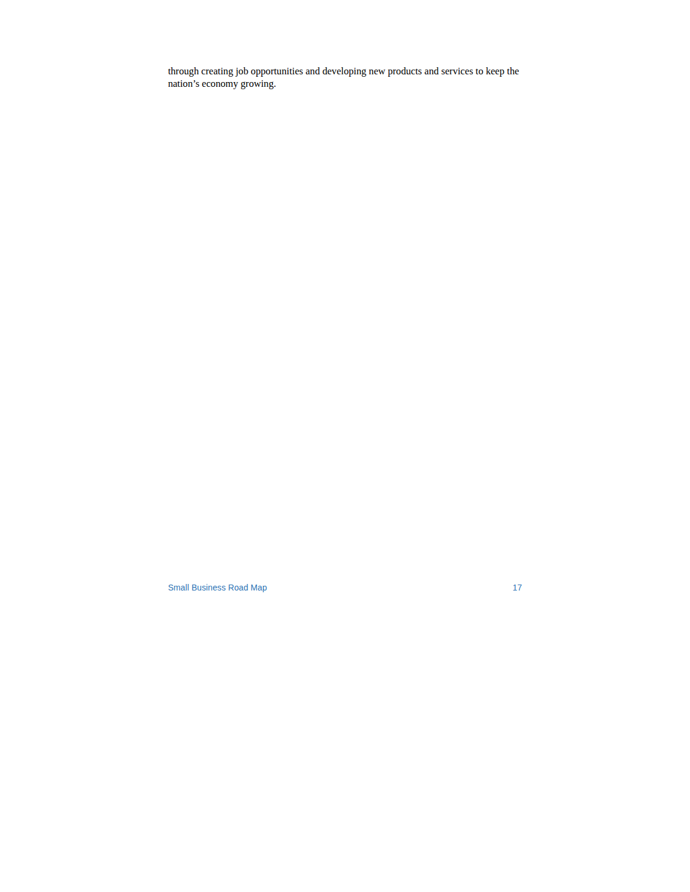through creating job opportunities and developing new products and services to keep the nation’s economy growing.
Small Business Road Map 17